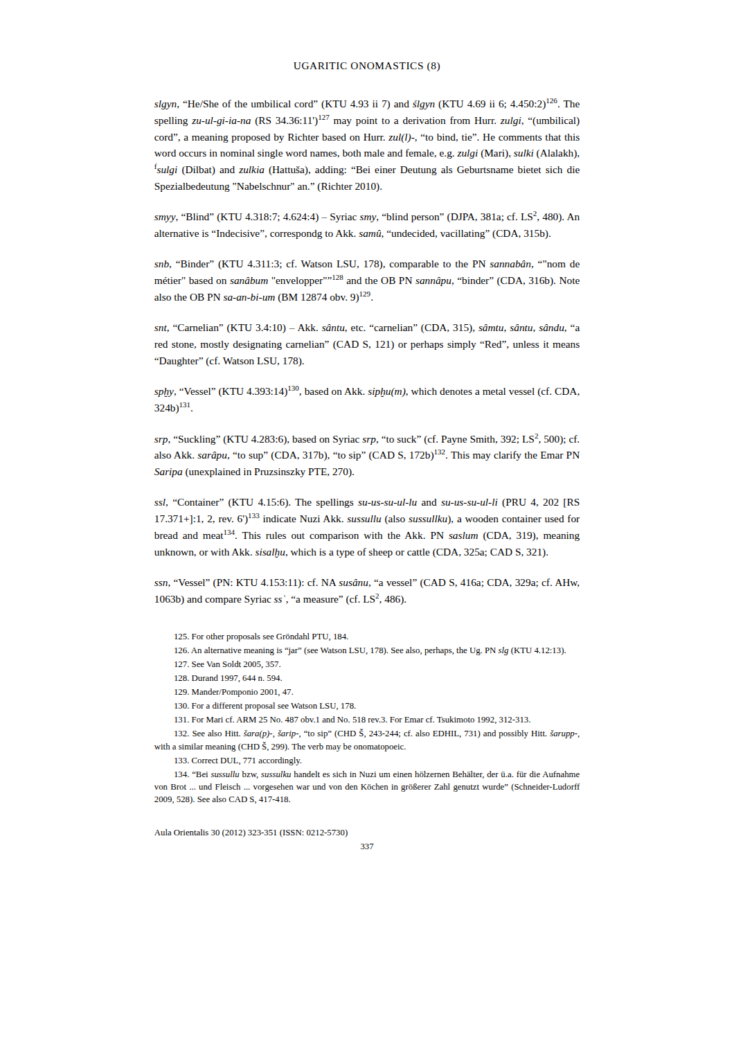UGARITIC ONOMASTICS (8)
slgyn, “He/She of the umbilical cord” (KTU 4.93 ii 7) and ślgyn (KTU 4.69 ii 6; 4.450:2)126. The spelling zu-ul-gi-ia-na (RS 34.36:11')127 may point to a derivation from Hurr. zulgi, “(umbilical) cord”, a meaning proposed by Richter based on Hurr. zul(l)-, “to bind, tie”. He comments that this word occurs in nominal single word names, both male and female, e.g. zulgi (Mari), sulki (Alalakh), fsulgi (Dilbat) and zulkia (Hattuša), adding: “Bei einer Deutung als Geburtsname bietet sich die Spezialbedeutung "Nabelschnur" an.” (Richter 2010).
smyy, “Blind” (KTU 4.318:7; 4.624:4) – Syriac smy, “blind person” (DJPA, 381a; cf. LS2, 480). An alternative is “Indecisive”, correspondg to Akk. samû, “undecided, vacillating” (CDA, 315b).
snb, “Binder” (KTU 4.311:3; cf. Watson LSU, 178), comparable to the PN sannabân, “"nom de métier" based on sanâbum "envelopper"”128 and the OB PN sannâpu, “binder” (CDA, 316b). Note also the OB PN sa-an-bi-um (BM 12874 obv. 9)129.
snt, “Carnelian” (KTU 3.4:10) – Akk. sântu, etc. “carnelian” (CDA, 315), sâmtu, sântu, sându, “a red stone, mostly designating carnelian” (CAD S, 121) or perhaps simply “Red”, unless it means “Daughter” (cf. Watson LSU, 178).
spḫy, “Vessel” (KTU 4.393:14)130, based on Akk. sipḫu(m), which denotes a metal vessel (cf. CDA, 324b)131.
srp, “Suckling” (KTU 4.283:6), based on Syriac srp, “to suck” (cf. Payne Smith, 392; LS2, 500); cf. also Akk. sarâpu, “to sup” (CDA, 317b), “to sip” (CAD S, 172b)132. This may clarify the Emar PN Saripa (unexplained in Pruzsinszky PTE, 270).
ssl, “Container” (KTU 4.15:6). The spellings su-us-su-ul-lu and su-us-su-ul-li (PRU 4, 202 [RS 17.371+]:1, 2, rev. 6')133 indicate Nuzi Akk. sussullu (also sussullku), a wooden container used for bread and meat134. This rules out comparison with the Akk. PN saslum (CDA, 319), meaning unknown, or with Akk. sisalḫu, which is a type of sheep or cattle (CDA, 325a; CAD S, 321).
ssn, “Vessel” (PN: KTU 4.153:11): cf. NA susânu, “a vessel” (CAD S, 416a; CDA, 329a; cf. AHw, 1063b) and compare Syriac ssʾ, “a measure” (cf. LS2, 486).
125. For other proposals see Gröndahl PTU, 184.
126. An alternative meaning is “jar” (see Watson LSU, 178). See also, perhaps, the Ug. PN slg (KTU 4.12:13).
127. See Van Soldt 2005, 357.
128. Durand 1997, 644 n. 594.
129. Mander/Pomponio 2001, 47.
130. For a different proposal see Watson LSU, 178.
131. For Mari cf. ARM 25 No. 487 obv.1 and No. 518 rev.3. For Emar cf. Tsukimoto 1992, 312-313.
132. See also Hitt. šara(p)-, šarip-, “to sip” (CHD Š, 243-244; cf. also EDHIL, 731) and possibly Hitt. šarupp-, with a similar meaning (CHD Š, 299). The verb may be onomatopoeic.
133. Correct DUL, 771 accordingly.
134. “Bei sussullu bzw, sussulku handelt es sich in Nuzi um einen hölzernen Behälter, der ü.a. für die Aufnahme von Brot ... und Fleisch ... vorgesehen war und von den Köchen in größerer Zahl genutzt wurde” (Schneider-Ludorff 2009, 528). See also CAD S, 417-418.
Aula Orientalis 30 (2012) 323-351 (ISSN: 0212-5730)
337